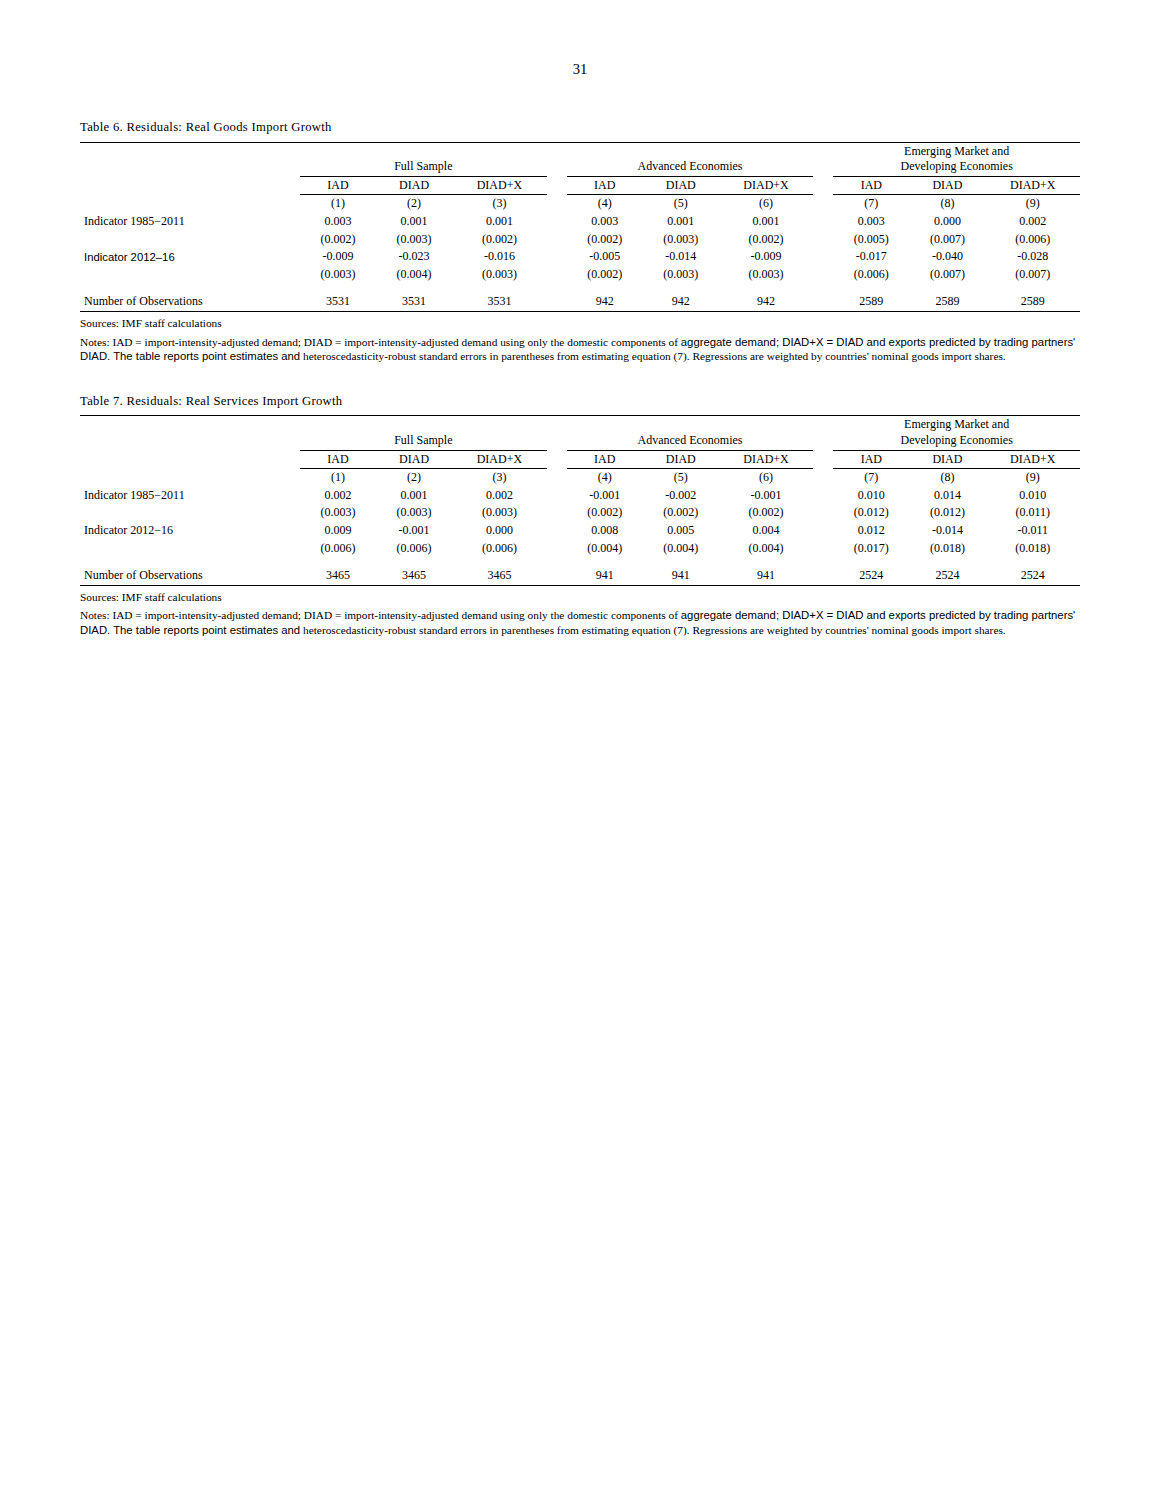31
Table 6. Residuals: Real Goods Import Growth
| | Full Sample | | Advanced Economies | | Emerging Market and Developing Economies |
| | IAD | DIAD | DIAD+X | | IAD | DIAD | DIAD+X | | IAD | DIAD | DIAD+X |
| | (1) | (2) | (3) | | (4) | (5) | (6) | | (7) | (8) | (9) |
| Indicator 1985−2011 | 0.003 | 0.001 | 0.001 | | 0.003 | 0.001 | 0.001 | | 0.003 | 0.000 | 0.002 |
| | (0.002) | (0.003) | (0.002) | | (0.002) | (0.003) | (0.002) | | (0.005) | (0.007) | (0.006) |
| Indicator 2012–16 | -0.009 | -0.023 | -0.016 | | -0.005 | -0.014 | -0.009 | | -0.017 | -0.040 | -0.028 |
| | (0.003) | (0.004) | (0.003) | | (0.002) | (0.003) | (0.003) | | (0.006) | (0.007) | (0.007) |
| Number of Observations | 3531 | 3531 | 3531 | | 942 | 942 | 942 | | 2589 | 2589 | 2589 |
Sources: IMF staff calculations
Notes: IAD = import-intensity-adjusted demand; DIAD = import-intensity-adjusted demand using only the domestic components of aggregate demand; DIAD+X = DIAD and exports predicted by trading partners' DIAD. The table reports point estimates and heteroscedasticity-robust standard errors in parentheses from estimating equation (7). Regressions are weighted by countries' nominal goods import shares.
Table 7. Residuals: Real Services Import Growth
| | Full Sample | | Advanced Economies | | Emerging Market and Developing Economies |
| | IAD | DIAD | DIAD+X | | IAD | DIAD | DIAD+X | | IAD | DIAD | DIAD+X |
| | (1) | (2) | (3) | | (4) | (5) | (6) | | (7) | (8) | (9) |
| Indicator 1985−2011 | 0.002 | 0.001 | 0.002 | | -0.001 | -0.002 | -0.001 | | 0.010 | 0.014 | 0.010 |
| | (0.003) | (0.003) | (0.003) | | (0.002) | (0.002) | (0.002) | | (0.012) | (0.012) | (0.011) |
| Indicator 2012−16 | 0.009 | -0.001 | 0.000 | | 0.008 | 0.005 | 0.004 | | 0.012 | -0.014 | -0.011 |
| | (0.006) | (0.006) | (0.006) | | (0.004) | (0.004) | (0.004) | | (0.017) | (0.018) | (0.018) |
| Number of Observations | 3465 | 3465 | 3465 | | 941 | 941 | 941 | | 2524 | 2524 | 2524 |
Sources: IMF staff calculations
Notes: IAD = import-intensity-adjusted demand; DIAD = import-intensity-adjusted demand using only the domestic components of aggregate demand; DIAD+X = DIAD and exports predicted by trading partners' DIAD. The table reports point estimates and heteroscedasticity-robust standard errors in parentheses from estimating equation (7). Regressions are weighted by countries' nominal goods import shares.